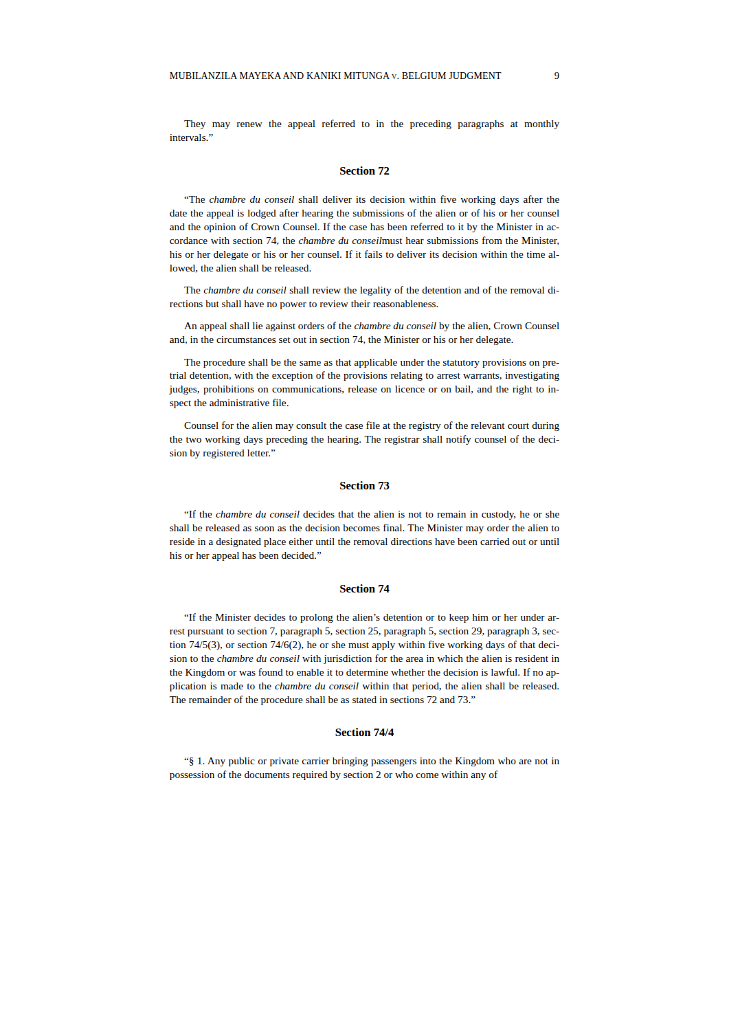MUBILANZILA MAYEKA AND KANIKI MITUNGA v. BELGIUM JUDGMENT 9
They may renew the appeal referred to in the preceding paragraphs at monthly intervals.”
Section 72
“The chambre du conseil shall deliver its decision within five working days after the date the appeal is lodged after hearing the submissions of the alien or of his or her counsel and the opinion of Crown Counsel. If the case has been referred to it by the Minister in accordance with section 74, the chambre du conseilmust hear submissions from the Minister, his or her delegate or his or her counsel. If it fails to deliver its decision within the time allowed, the alien shall be released.
The chambre du conseil shall review the legality of the detention and of the removal directions but shall have no power to review their reasonableness.
An appeal shall lie against orders of the chambre du conseil by the alien, Crown Counsel and, in the circumstances set out in section 74, the Minister or his or her delegate.
The procedure shall be the same as that applicable under the statutory provisions on pre-trial detention, with the exception of the provisions relating to arrest warrants, investigating judges, prohibitions on communications, release on licence or on bail, and the right to inspect the administrative file.
Counsel for the alien may consult the case file at the registry of the relevant court during the two working days preceding the hearing. The registrar shall notify counsel of the decision by registered letter.”
Section 73
“If the chambre du conseil decides that the alien is not to remain in custody, he or she shall be released as soon as the decision becomes final. The Minister may order the alien to reside in a designated place either until the removal directions have been carried out or until his or her appeal has been decided.”
Section 74
“If the Minister decides to prolong the alien’s detention or to keep him or her under arrest pursuant to section 7, paragraph 5, section 25, paragraph 5, section 29, paragraph 3, section 74/5(3), or section 74/6(2), he or she must apply within five working days of that decision to the chambre du conseil with jurisdiction for the area in which the alien is resident in the Kingdom or was found to enable it to determine whether the decision is lawful. If no application is made to the chambre du conseil within that period, the alien shall be released. The remainder of the procedure shall be as stated in sections 72 and 73.”
Section 74/4
“§ 1. Any public or private carrier bringing passengers into the Kingdom who are not in possession of the documents required by section 2 or who come within any of